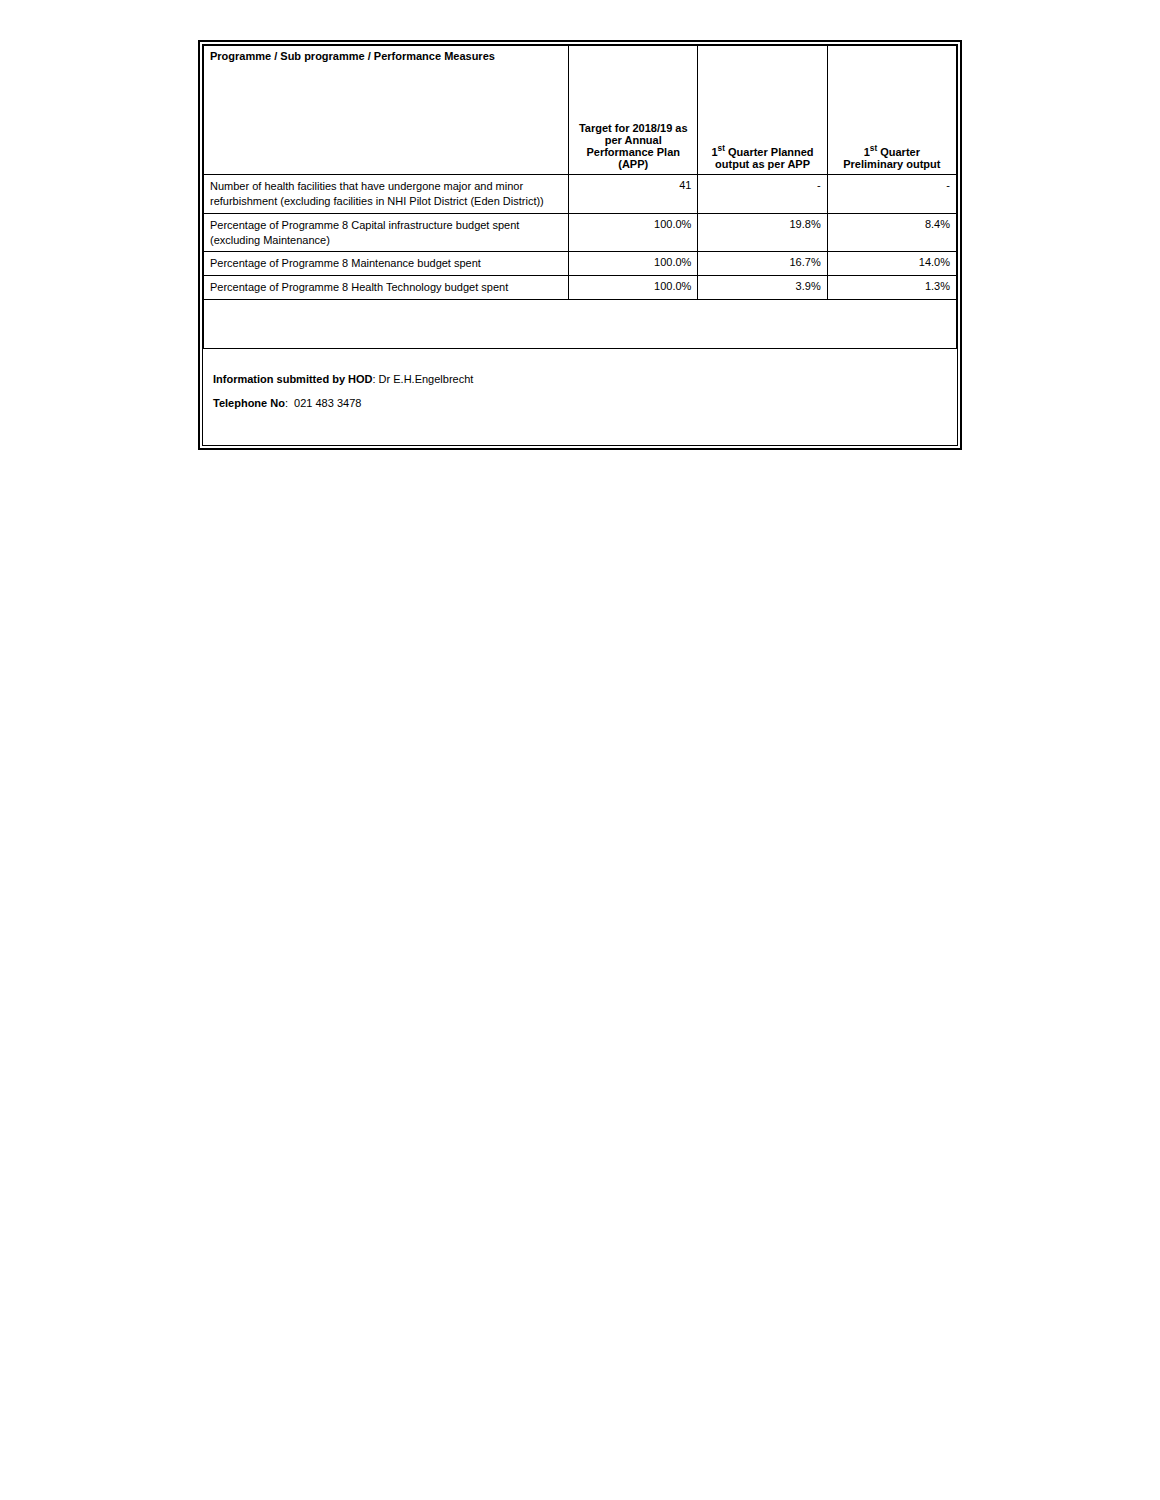| Programme / Sub programme / Performance Measures | Target for 2018/19 as per Annual Performance Plan (APP) | 1 st Quarter Planned output as per APP | 1 st Quarter Preliminary output |
| --- | --- | --- | --- |
| Number of health facilities that have undergone major and minor refurbishment (excluding facilities in NHI Pilot District (Eden District)) | 41 | - | - |
| Percentage of Programme 8 Capital infrastructure budget spent (excluding Maintenance) | 100.0% | 19.8% | 8.4% |
| Percentage of Programme 8 Maintenance budget spent | 100.0% | 16.7% | 14.0% |
| Percentage of Programme 8 Health Technology budget spent | 100.0% | 3.9% | 1.3% |
Information submitted by HOD: Dr E.H.Engelbrecht
Telephone No: 021 483 3478